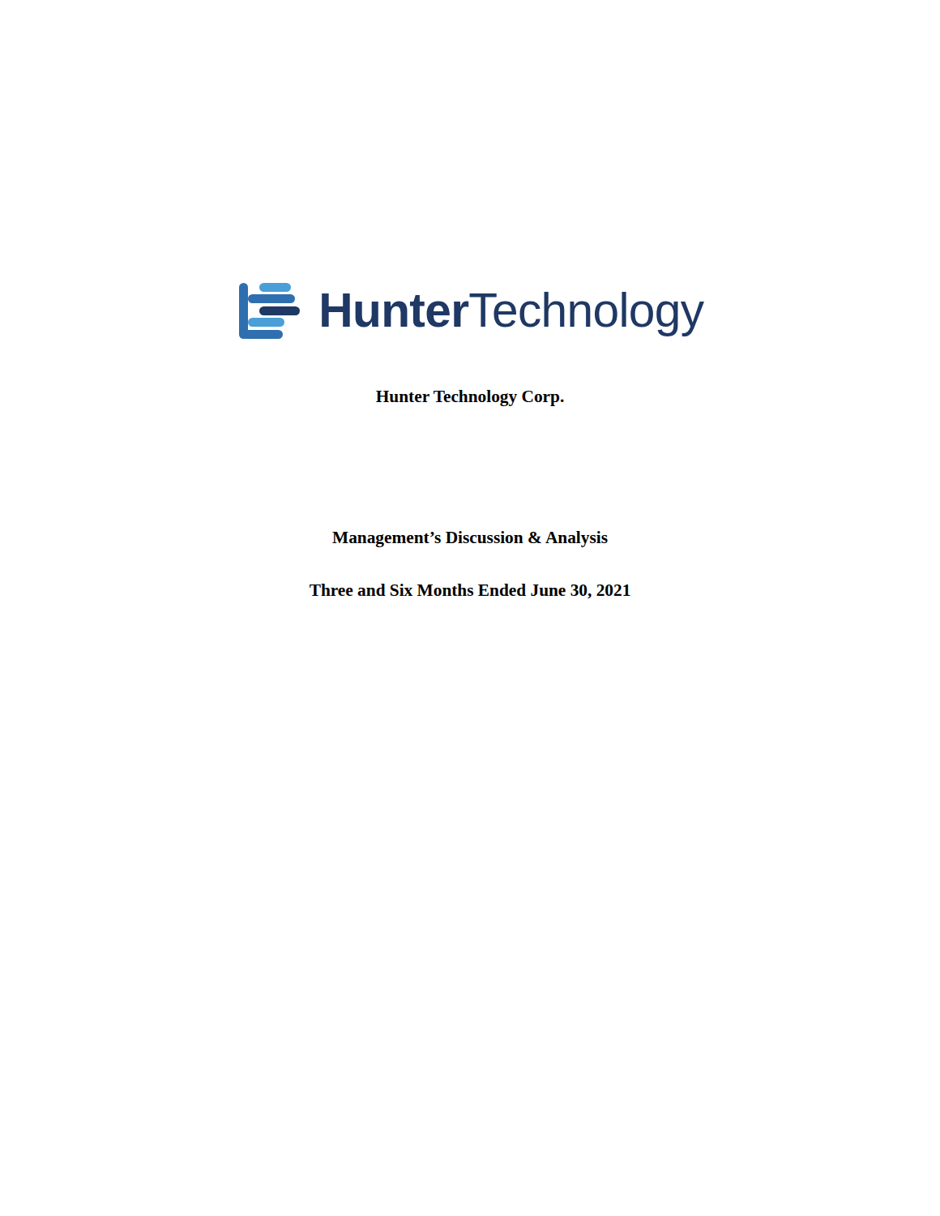Hunter Technology
Hunter Technology Corp.
Management’s Discussion & Analysis
Three and Six Months Ended June 30, 2021